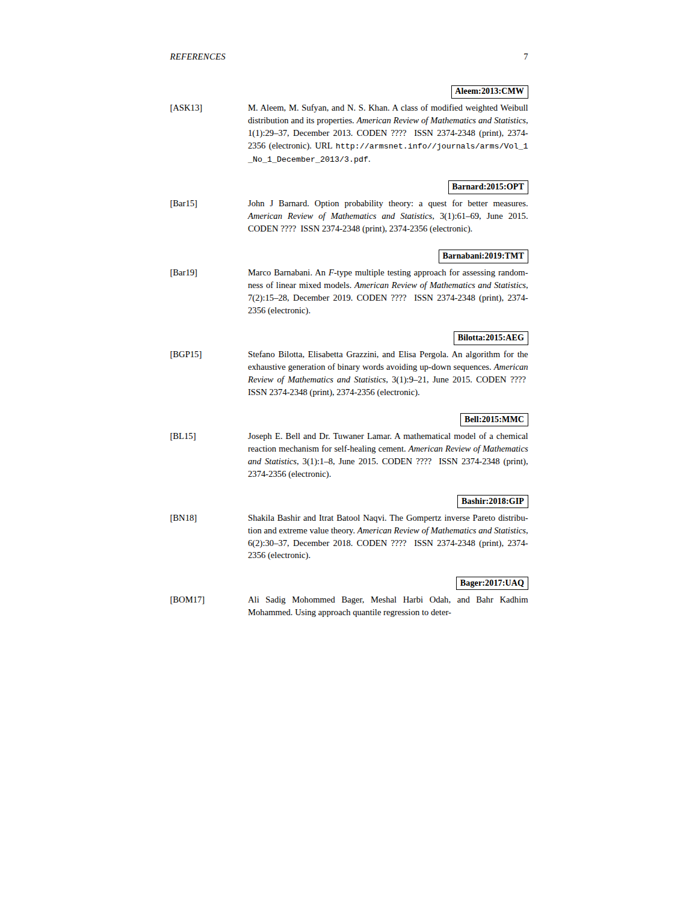REFERENCES 7
Aleem:2013:CMW
[ASK13]
M. Aleem, M. Sufyan, and N. S. Khan. A class of modified weighted Weibull distribution and its properties. American Review of Mathematics and Statistics, 1(1):29–37, December 2013. CODEN ???? ISSN 2374-2348 (print), 2374-2356 (electronic). URL http://armsnet.info//journals/arms/Vol_1_No_1_December_2013/3.pdf.
Barnard:2015:OPT
[Bar15]
John J Barnard. Option probability theory: a quest for better measures. American Review of Mathematics and Statistics, 3(1):61–69, June 2015. CODEN ???? ISSN 2374-2348 (print), 2374-2356 (electronic).
Barnabani:2019:TMT
[Bar19]
Marco Barnabani. An F-type multiple testing approach for assessing randomness of linear mixed models. American Review of Mathematics and Statistics, 7(2):15–28, December 2019. CODEN ???? ISSN 2374-2348 (print), 2374-2356 (electronic).
Bilotta:2015:AEG
[BGP15]
Stefano Bilotta, Elisabetta Grazzini, and Elisa Pergola. An algorithm for the exhaustive generation of binary words avoiding up-down sequences. American Review of Mathematics and Statistics, 3(1):9–21, June 2015. CODEN ???? ISSN 2374-2348 (print), 2374-2356 (electronic).
Bell:2015:MMC
[BL15]
Joseph E. Bell and Dr. Tuwaner Lamar. A mathematical model of a chemical reaction mechanism for self-healing cement. American Review of Mathematics and Statistics, 3(1):1–8, June 2015. CODEN ???? ISSN 2374-2348 (print), 2374-2356 (electronic).
Bashir:2018:GIP
[BN18]
Shakila Bashir and Itrat Batool Naqvi. The Gompertz inverse Pareto distribution and extreme value theory. American Review of Mathematics and Statistics, 6(2):30–37, December 2018. CODEN ???? ISSN 2374-2348 (print), 2374-2356 (electronic).
Bager:2017:UAQ
[BOM17]
Ali Sadig Mohommed Bager, Meshal Harbi Odah, and Bahr Kadhim Mohammed. Using approach quantile regression to deter-